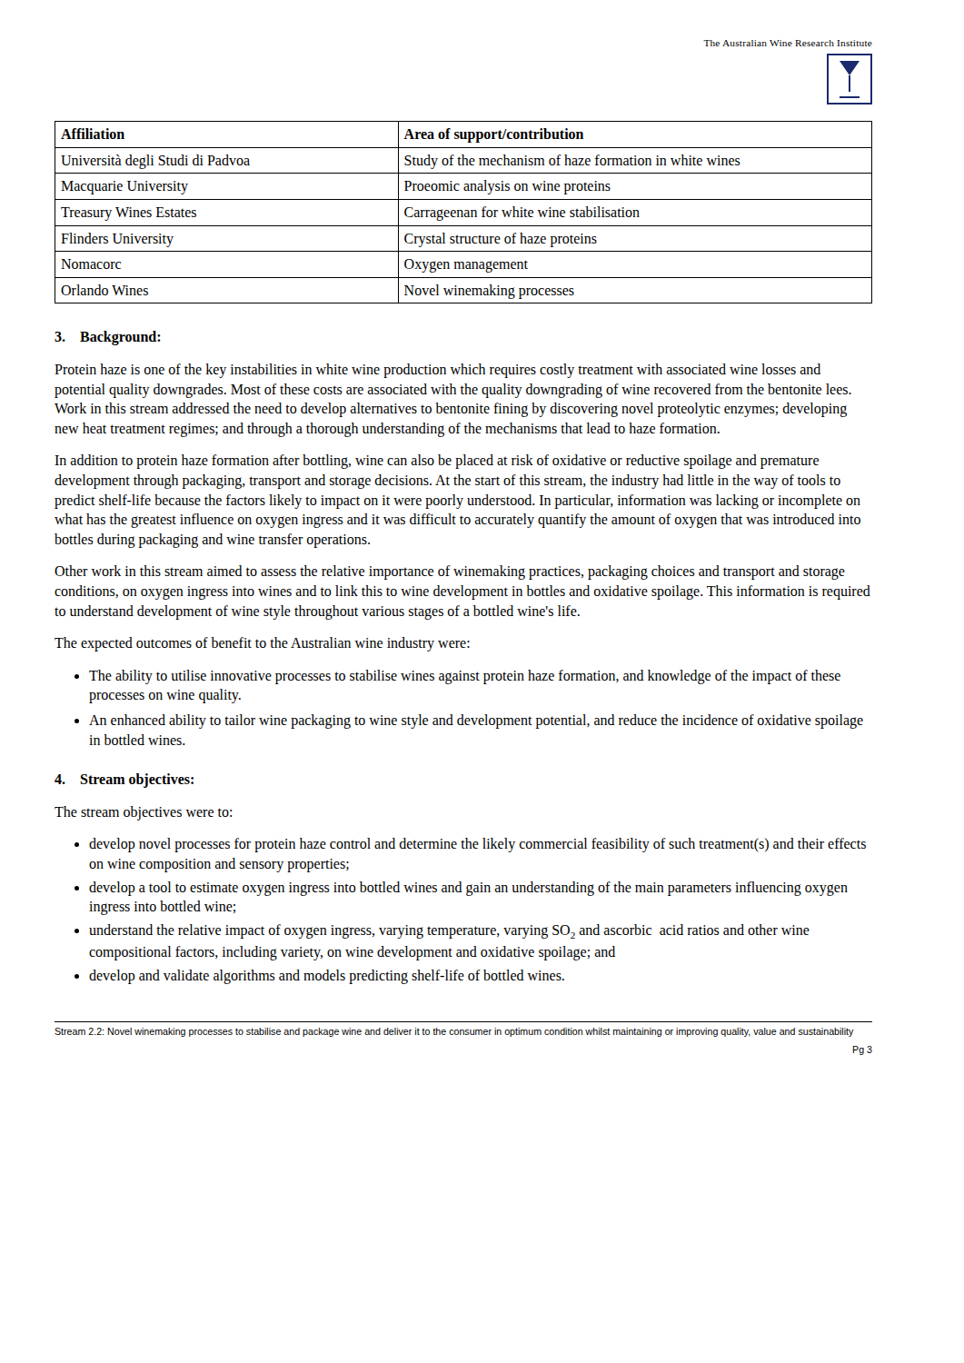The Australian Wine Research Institute
| Affiliation | Area of support/contribution |
| --- | --- |
| Università degli Studi di Padvoa | Study of the mechanism of haze formation in white wines |
| Macquarie University | Proeomic analysis on wine proteins |
| Treasury Wines Estates | Carrageenan for white wine stabilisation |
| Flinders University | Crystal structure of haze proteins |
| Nomacorc | Oxygen management |
| Orlando Wines | Novel winemaking processes |
3. Background:
Protein haze is one of the key instabilities in white wine production which requires costly treatment with associated wine losses and potential quality downgrades. Most of these costs are associated with the quality downgrading of wine recovered from the bentonite lees. Work in this stream addressed the need to develop alternatives to bentonite fining by discovering novel proteolytic enzymes; developing new heat treatment regimes; and through a thorough understanding of the mechanisms that lead to haze formation.
In addition to protein haze formation after bottling, wine can also be placed at risk of oxidative or reductive spoilage and premature development through packaging, transport and storage decisions. At the start of this stream, the industry had little in the way of tools to predict shelf-life because the factors likely to impact on it were poorly understood. In particular, information was lacking or incomplete on what has the greatest influence on oxygen ingress and it was difficult to accurately quantify the amount of oxygen that was introduced into bottles during packaging and wine transfer operations.
Other work in this stream aimed to assess the relative importance of winemaking practices, packaging choices and transport and storage conditions, on oxygen ingress into wines and to link this to wine development in bottles and oxidative spoilage. This information is required to understand development of wine style throughout various stages of a bottled wine's life.
The expected outcomes of benefit to the Australian wine industry were:
The ability to utilise innovative processes to stabilise wines against protein haze formation, and knowledge of the impact of these processes on wine quality.
An enhanced ability to tailor wine packaging to wine style and development potential, and reduce the incidence of oxidative spoilage in bottled wines.
4. Stream objectives:
The stream objectives were to:
develop novel processes for protein haze control and determine the likely commercial feasibility of such treatment(s) and their effects on wine composition and sensory properties;
develop a tool to estimate oxygen ingress into bottled wines and gain an understanding of the main parameters influencing oxygen ingress into bottled wine;
understand the relative impact of oxygen ingress, varying temperature, varying SO2 and ascorbic acid ratios and other wine compositional factors, including variety, on wine development and oxidative spoilage; and
develop and validate algorithms and models predicting shelf-life of bottled wines.
Stream 2.2: Novel winemaking processes to stabilise and package wine and deliver it to the consumer in optimum condition whilst maintaining or improving quality, value and sustainability
Pg 3